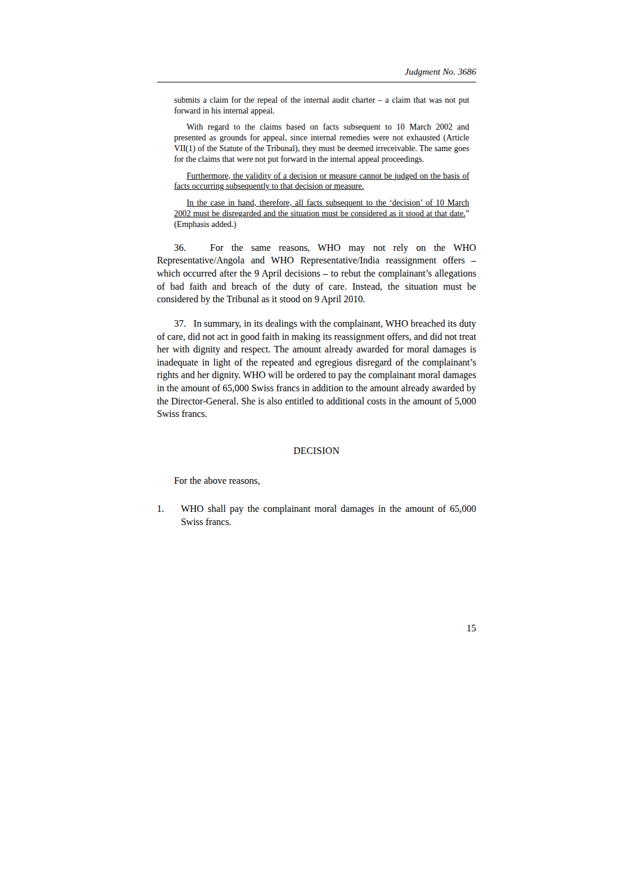Judgment No. 3686
submits a claim for the repeal of the internal audit charter – a claim that was not put forward in his internal appeal.
With regard to the claims based on facts subsequent to 10 March 2002 and presented as grounds for appeal, since internal remedies were not exhausted (Article VII(1) of the Statute of the Tribunal), they must be deemed irreceivable. The same goes for the claims that were not put forward in the internal appeal proceedings.
Furthermore, the validity of a decision or measure cannot be judged on the basis of facts occurring subsequently to that decision or measure.
In the case in hand, therefore, all facts subsequent to the ‘decision’ of 10 March 2002 must be disregarded and the situation must be considered as it stood at that date.” (Emphasis added.)
36. For the same reasons, WHO may not rely on the WHO Representative/Angola and WHO Representative/India reassignment offers – which occurred after the 9 April decisions – to rebut the complainant’s allegations of bad faith and breach of the duty of care. Instead, the situation must be considered by the Tribunal as it stood on 9 April 2010.
37. In summary, in its dealings with the complainant, WHO breached its duty of care, did not act in good faith in making its reassignment offers, and did not treat her with dignity and respect. The amount already awarded for moral damages is inadequate in light of the repeated and egregious disregard of the complainant’s rights and her dignity. WHO will be ordered to pay the complainant moral damages in the amount of 65,000 Swiss francs in addition to the amount already awarded by the Director-General. She is also entitled to additional costs in the amount of 5,000 Swiss francs.
DECISION
For the above reasons,
1. WHO shall pay the complainant moral damages in the amount of 65,000 Swiss francs.
15